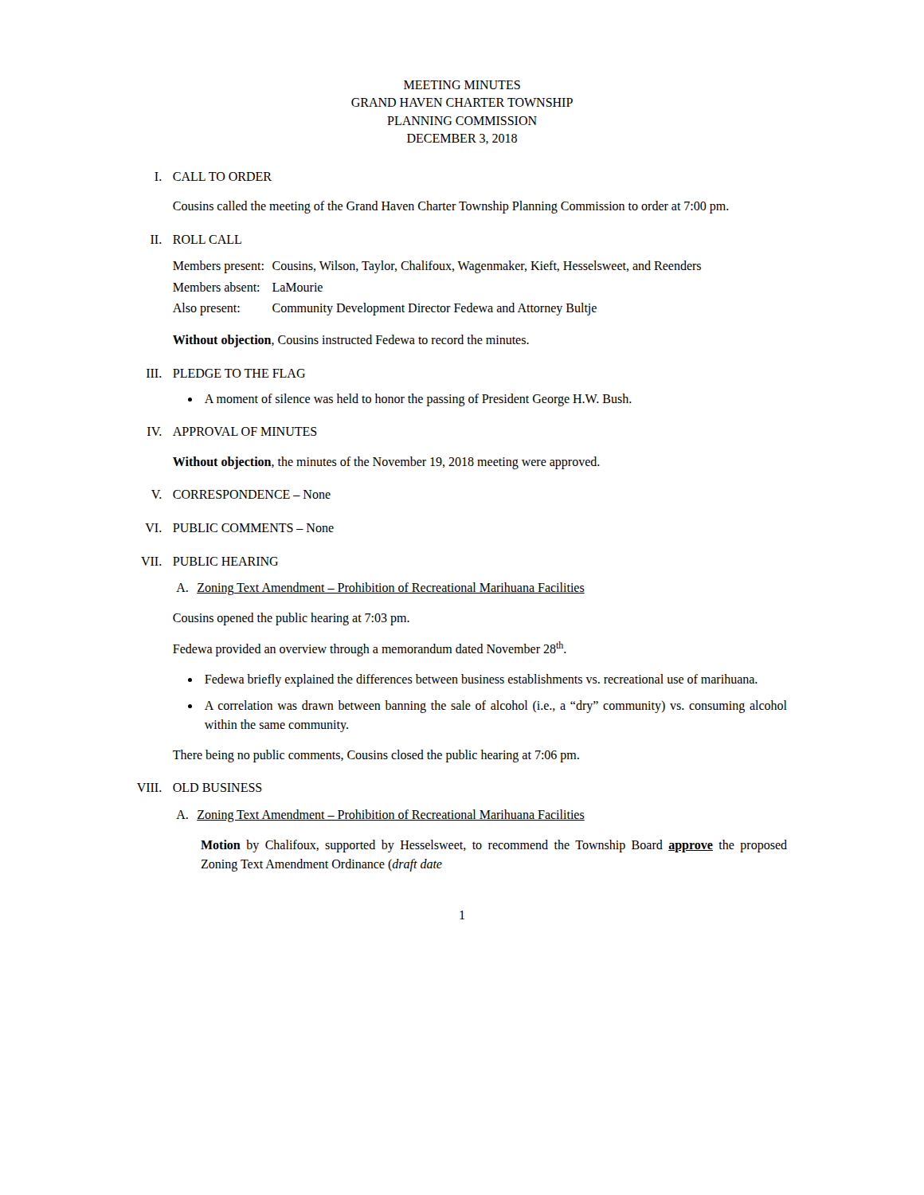MEETING MINUTES
GRAND HAVEN CHARTER TOWNSHIP
PLANNING COMMISSION
DECEMBER 3, 2018
CALL TO ORDER
Cousins called the meeting of the Grand Haven Charter Township Planning Commission to order at 7:00 pm.
ROLL CALL
| Members present: | Cousins, Wilson, Taylor, Chalifoux, Wagenmaker, Kieft, Hesselsweet, and Reenders |
| Members absent: | LaMourie |
| Also present: | Community Development Director Fedewa and Attorney Bultje |
Without objection, Cousins instructed Fedewa to record the minutes.
PLEDGE TO THE FLAG
A moment of silence was held to honor the passing of President George H.W. Bush.
APPROVAL OF MINUTES
Without objection, the minutes of the November 19, 2018 meeting were approved.
CORRESPONDENCE – None
PUBLIC COMMENTS – None
PUBLIC HEARING
Zoning Text Amendment – Prohibition of Recreational Marihuana Facilities
Cousins opened the public hearing at 7:03 pm.
Fedewa provided an overview through a memorandum dated November 28th.
Fedewa briefly explained the differences between business establishments vs. recreational use of marihuana.
A correlation was drawn between banning the sale of alcohol (i.e., a “dry” community) vs. consuming alcohol within the same community.
There being no public comments, Cousins closed the public hearing at 7:06 pm.
OLD BUSINESS
Zoning Text Amendment – Prohibition of Recreational Marihuana Facilities
Motion by Chalifoux, supported by Hesselsweet, to recommend the Township Board approve the proposed Zoning Text Amendment Ordinance (draft date
1